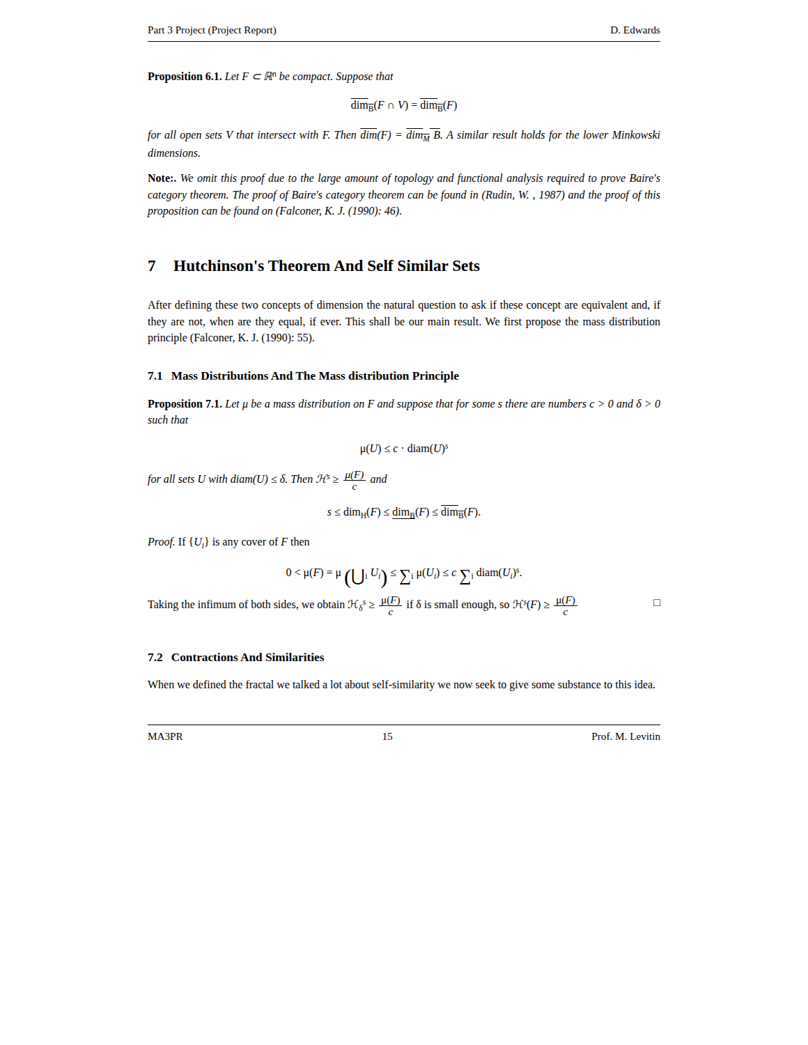Part 3 Project (Project Report) D. Edwards
Proposition 6.1. Let F ⊂ ℝn be compact. Suppose that
dimB(F ∩ V) = dimB(F)
for all open sets V that intersect with F. Then dim(F) = dimM B. A similar result holds for the lower Minkowski dimensions.
Note:. We omit this proof due to the large amount of topology and functional analysis required to prove Baire's category theorem. The proof of Baire's category theorem can be found in (Rudin, W. , 1987) and the proof of this proposition can be found on (Falconer, K. J. (1990): 46).
7 Hutchinson's Theorem And Self Similar Sets
After defining these two concepts of dimension the natural question to ask if these concept are equivalent and, if they are not, when are they equal, if ever. This shall be our main result. We first propose the mass distribution principle (Falconer, K. J. (1990): 55).
7.1 Mass Distributions And The Mass distribution Principle
Proposition 7.1. Let μ be a mass distribution on F and suppose that for some s there are numbers c > 0 and δ > 0 such that
μ(U) ≤ c · diam(U)s
for all sets U with diam(U) ≤ δ. Then ℋs ≥ μ(F) c and
s ≤ dimH(F) ≤ dimB(F) ≤ dimB(F).
Proof. If {Ui} is any cover of F then
0 < μ(F) = μ (⋃i Ui) ≤ ∑i μ(Ui) ≤ c ∑i diam(Ui)s.
Taking the infimum of both sides, we obtain ℋδs ≥ μ(F) c if δ is small enough, so ℋs(F) ≥ μ(F) c □
7.2 Contractions And Similarities
When we defined the fractal we talked a lot about self-similarity we now seek to give some substance to this idea.
MA3PR 15 Prof. M. Levitin